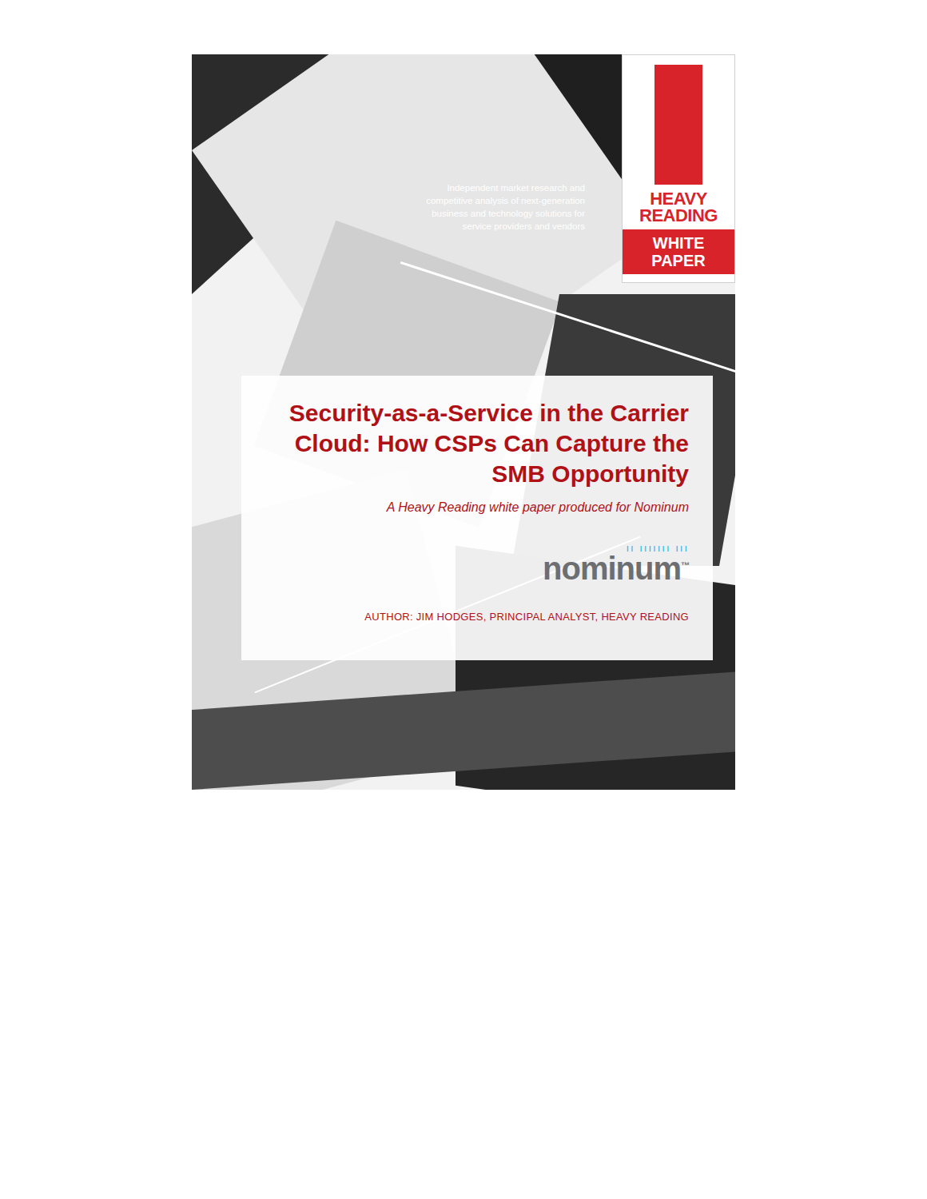Independent market research and
competitive analysis of next-generation
business and technology solutions for
service providers and vendors
HEAVY
READING
WHITE
PAPER
Security-as-a-Service in the Carrier Cloud: How CSPs Can Capture the SMB Opportunity
A Heavy Reading white paper produced for Nominum
ıı ııııııı ııı
nominum™
AUTHOR: JIM HODGES, PRINCIPAL ANALYST, HEAVY READING